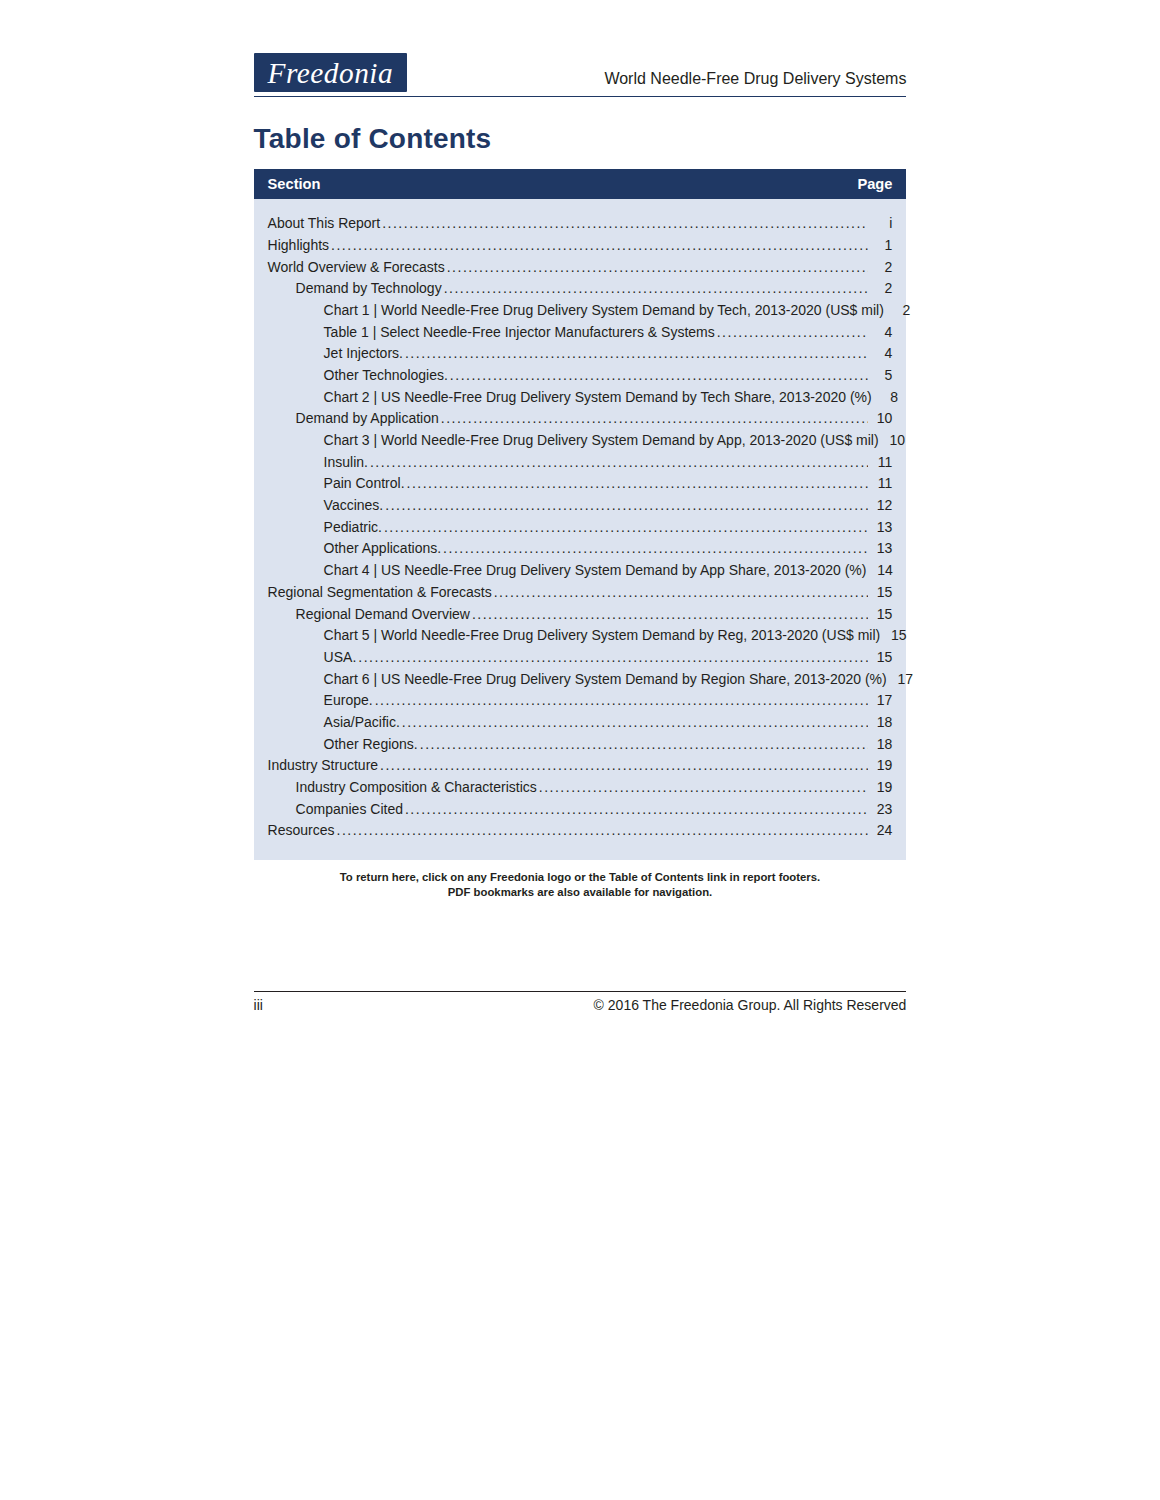Freedonia
World Needle-Free Drug Delivery Systems
Table of Contents
Section Page
About This Report.......................................................................................................................... i
Highlights......................................................................................................................................... 1
World Overview & Forecasts............................................................................................................. 2
Demand by Technology..................................................................................................... 2
Chart 1 | World Needle-Free Drug Delivery System Demand by Tech, 2013-2020 (US$ mil)...... 2
Table 1 | Select Needle-Free Injector Manufacturers & Systems................................................. 4
Jet Injectors.................................................................................................................................. 4
Other Technologies...................................................................................................................... 5
Chart 2 | US Needle-Free Drug Delivery System Demand by Tech Share, 2013-2020 (%).......... 8
Demand by Application....................................................................................................... 10
Chart 3 | World Needle-Free Drug Delivery System Demand by App, 2013-2020 (US$ mil)...... 10
Insulin.......................................................................................................................................... 11
Pain Control................................................................................................................................. 11
Vaccines...................................................................................................................................... 12
Pediatric...................................................................................................................................... 13
Other Applications........................................................................................................................ 13
Chart 4 | US Needle-Free Drug Delivery System Demand by App Share, 2013-2020 (%)......... 14
Regional Segmentation & Forecasts................................................................................................. 15
Regional Demand Overview............................................................................................. 15
Chart 5 | World Needle-Free Drug Delivery System Demand by Reg, 2013-2020 (US$ mil)...... 15
USA............................................................................................................................................. 15
Chart 6 | US Needle-Free Drug Delivery System Demand by Region Share, 2013-2020 (%).... 17
Europe........................................................................................................................................ 17
Asia/Pacific................................................................................................................................. 18
Other Regions............................................................................................................................. 18
Industry Structure............................................................................................................................. 19
Industry Composition & Characteristics......................................................................... 19
Companies Cited............................................................................................................. 23
Resources....................................................................................................................................... 24
To return here, click on any Freedonia logo or the Table of Contents link in report footers.
PDF bookmarks are also available for navigation.
iii © 2016 The Freedonia Group. All Rights Reserved